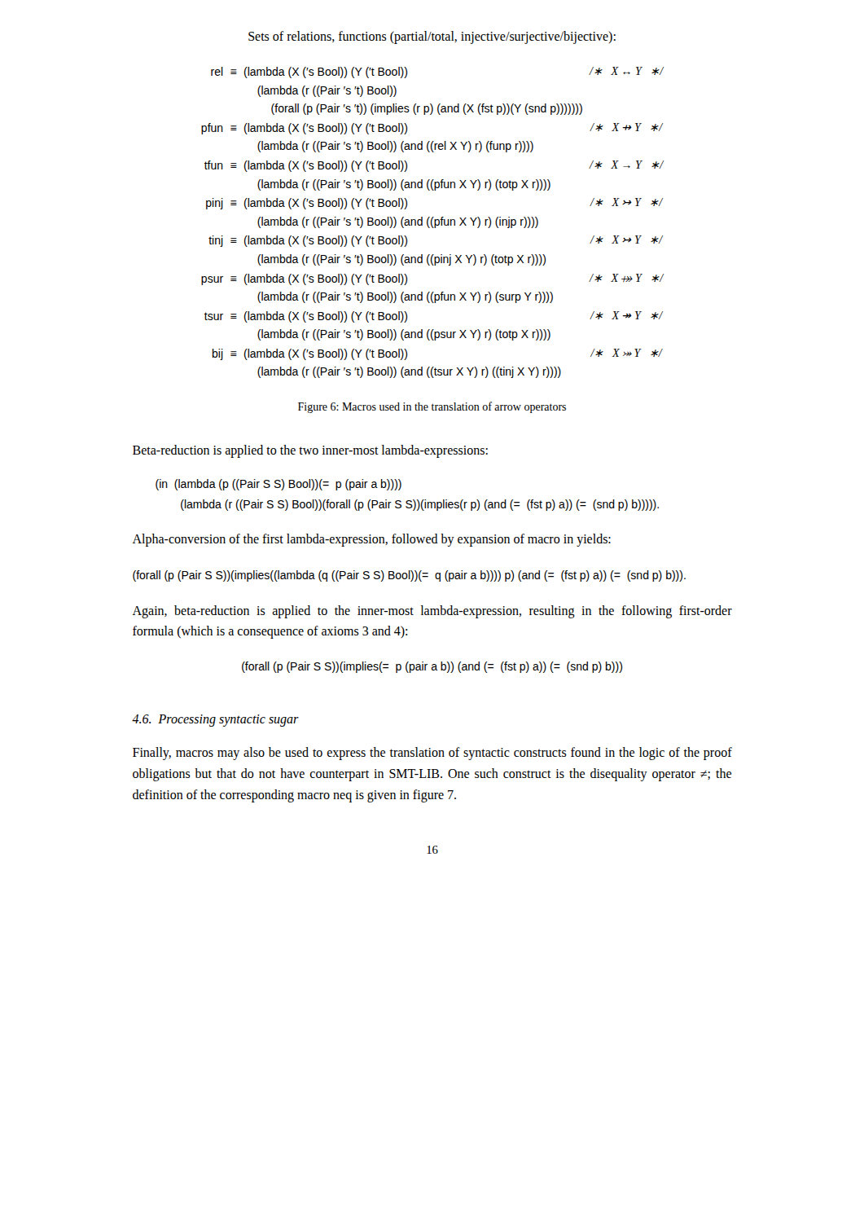Sets of relations, functions (partial/total, injective/surjective/bijective):
| rel | ≡ | (lambda (X (′s Bool)) (Y (′t Bool)) (lambda (r ((Pair ′s ′t) Bool)) (forall (p (Pair ′s ′t)) (implies (r p) (and (X (fst p))(Y (snd p))))))) | /∗ X ↔ Y ∗/ |
| pfun | ≡ | (lambda (X (′s Bool)) (Y (′t Bool)) (lambda (r ((Pair ′s ′t) Bool)) (and ((rel X Y) r) (funp r)))) | /∗ X ⇸ Y ∗/ |
| tfun | ≡ | (lambda (X (′s Bool)) (Y (′t Bool)) (lambda (r ((Pair ′s ′t) Bool)) (and ((pfun X Y) r) (totp X r)))) | /∗ X → Y ∗/ |
| pinj | ≡ | (lambda (X (′s Bool)) (Y (′t Bool)) (lambda (r ((Pair ′s ′t) Bool)) (and ((pfun X Y) r) (injp r)))) | /∗ X ↣ Y ∗/ |
| tinj | ≡ | (lambda (X (′s Bool)) (Y (′t Bool)) (lambda (r ((Pair ′s ′t) Bool)) (and ((pinj X Y) r) (totp X r)))) | /∗ X ↣ Y ∗/ |
| psur | ≡ | (lambda (X (′s Bool)) (Y (′t Bool)) (lambda (r ((Pair ′s ′t) Bool)) (and ((pfun X Y) r) (surp Y r)))) | /∗ X ⤀ Y ∗/ |
| tsur | ≡ | (lambda (X (′s Bool)) (Y (′t Bool)) (lambda (r ((Pair ′s ′t) Bool)) (and ((psur X Y) r) (totp X r)))) | /∗ X ↠ Y ∗/ |
| bij | ≡ | (lambda (X (′s Bool)) (Y (′t Bool)) (lambda (r ((Pair ′s ′t) Bool)) (and ((tsur X Y) r) ((tinj X Y) r)))) | /∗ X ⤖ Y ∗/ |
Figure 6: Macros used in the translation of arrow operators
Beta-reduction is applied to the two inner-most lambda-expressions:
(in (lambda (p ((Pair S S) Bool))(= p (pair a b)))) (lambda (r ((Pair S S) Bool))(forall (p (Pair S S))(implies(r p) (and (= (fst p) a)) (= (snd p) b))))).
Alpha-conversion of the first lambda-expression, followed by expansion of macro in yields:
(forall (p (Pair S S))(implies((lambda (q ((Pair S S) Bool))(= q (pair a b)))) p) (and (= (fst p) a)) (= (snd p) b))).
Again, beta-reduction is applied to the inner-most lambda-expression, resulting in the following first-order formula (which is a consequence of axioms 3 and 4):
(forall (p (Pair S S))(implies(= p (pair a b)) (and (= (fst p) a)) (= (snd p) b)))
4.6. Processing syntactic sugar
Finally, macros may also be used to express the translation of syntactic constructs found in the logic of the proof obligations but that do not have counterpart in SMT-LIB. One such construct is the disequality operator ≠; the definition of the corresponding macro neq is given in figure 7.
16